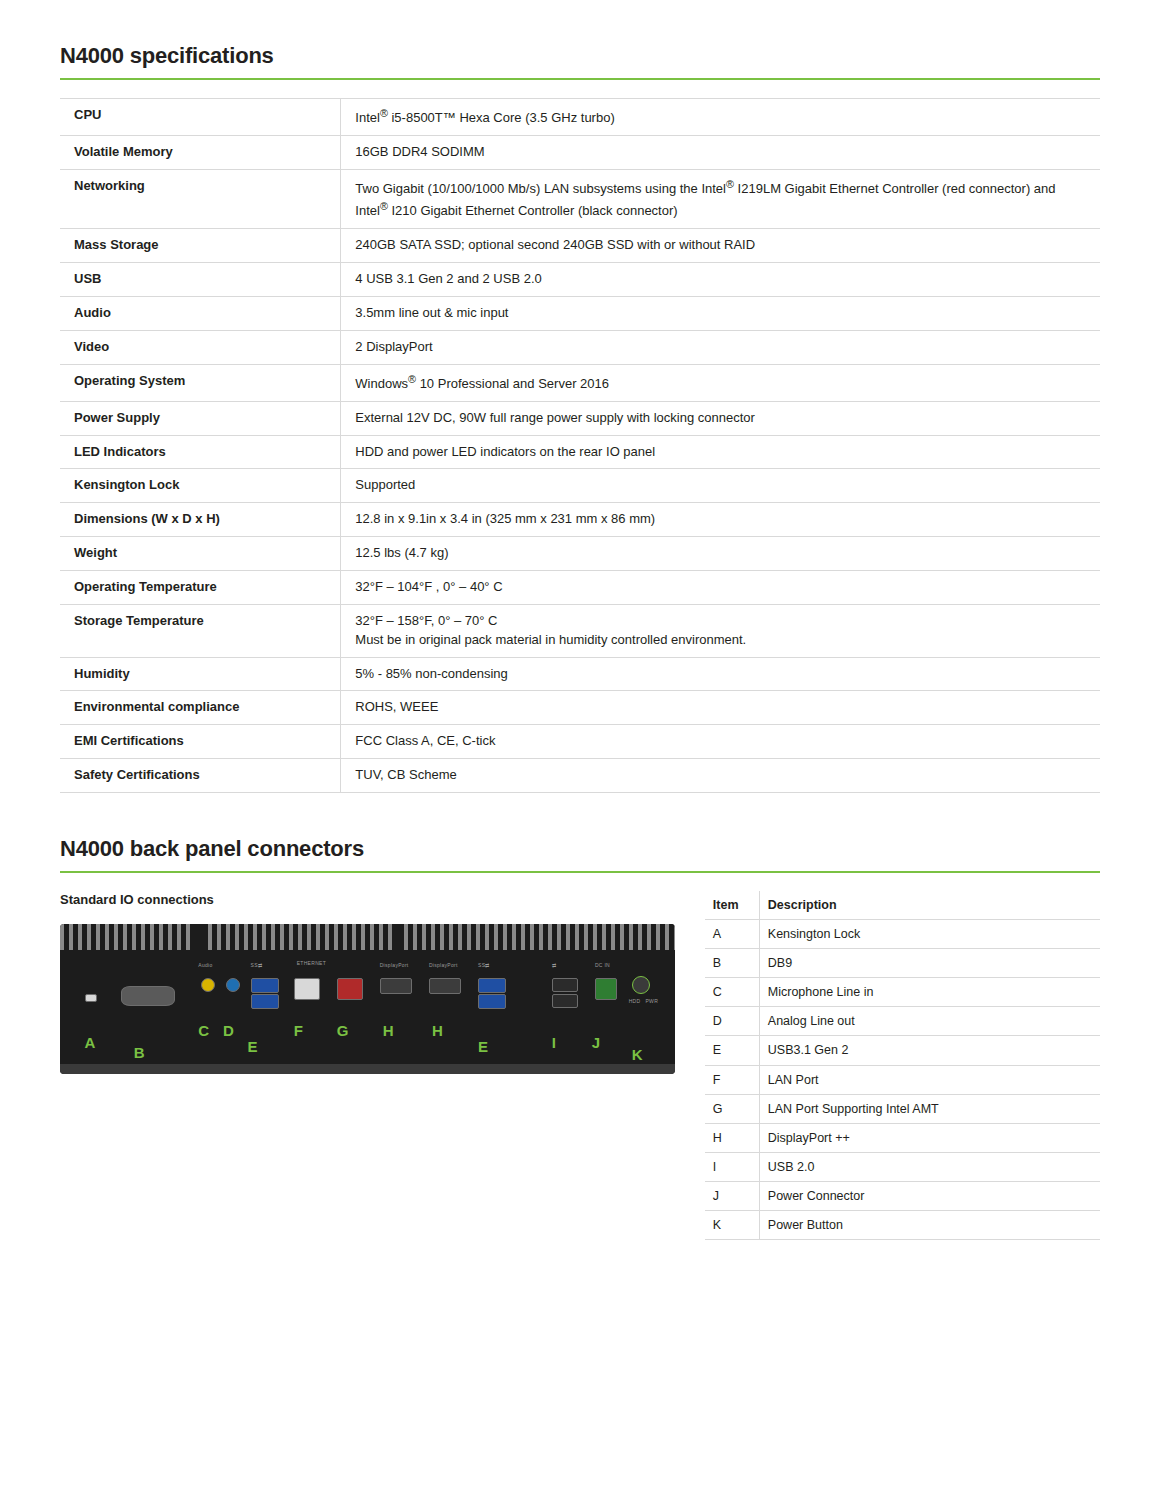N4000 specifications
| CPU | Intel ® i5-8500T™ Hexa Core (3.5 GHz turbo) |
| Volatile Memory | 16GB DDR4 SODIMM |
| Networking | Two Gigabit (10/100/1000 Mb/s) LAN subsystems using the Intel ® I219LM Gigabit Ethernet Controller (red connector) and Intel ® I210 Gigabit Ethernet Controller (black connector) |
| Mass Storage | 240GB SATA SSD; optional second 240GB SSD with or without RAID |
| USB | 4 USB 3.1 Gen 2 and 2 USB 2.0 |
| Audio | 3.5mm line out & mic input |
| Video | 2 DisplayPort |
| Operating System | Windows ® 10 Professional and Server 2016 |
| Power Supply | External 12V DC, 90W full range power supply with locking connector |
| LED Indicators | HDD and power LED indicators on the rear IO panel |
| Kensington Lock | Supported |
| Dimensions (W x D x H) | 12.8 in x 9.1in x 3.4 in (325 mm x 231 mm x 86 mm) |
| Weight | 12.5 lbs (4.7 kg) |
| Operating Temperature | 32°F – 104°F , 0° – 40° C |
| Storage Temperature | 32°F – 158°F, 0° – 70° C Must be in original pack material in humidity controlled environment. |
| Humidity | 5% - 85% non-condensing |
| Environmental compliance | ROHS, WEEE |
| EMI Certifications | FCC Class A, CE, C-tick |
| Safety Certifications | TUV, CB Scheme |
N4000 back panel connectors
Standard IO connections
Audio
SS⇄
ETHERNET
DisplayPort
DisplayPort
SS⇄
⇄
DC IN
HDD PWR
A
B
C
D
E
F
G
H
H
E
I
J
K
| Item | Description |
| --- | --- |
| A | Kensington Lock |
| B | DB9 |
| C | Microphone Line in |
| D | Analog Line out |
| E | USB3.1 Gen 2 |
| F | LAN Port |
| G | LAN Port Supporting Intel AMT |
| H | DisplayPort ++ |
| I | USB 2.0 |
| J | Power Connector |
| K | Power Button |